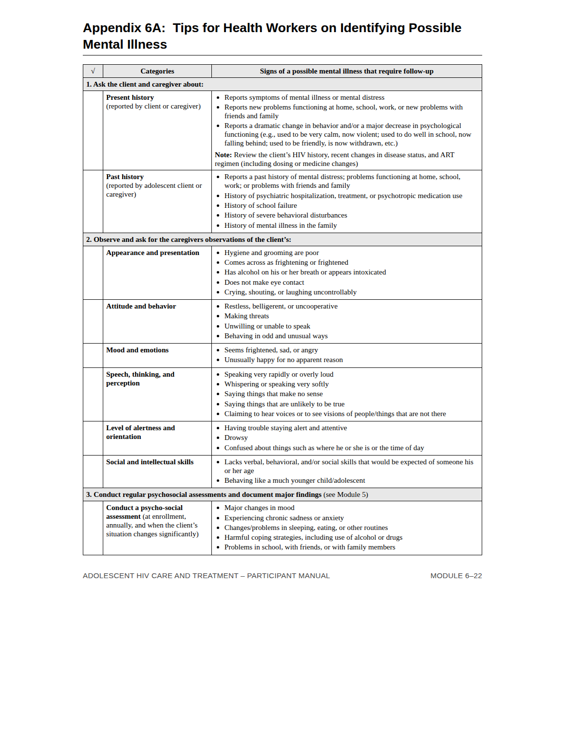Appendix 6A: Tips for Health Workers on Identifying Possible Mental Illness
| √ | Categories | Signs of a possible mental illness that require follow-up |
| --- | --- | --- |
| 1. Ask the client and caregiver about: |
| | Present history (reported by client or caregiver) | Reports symptoms of mental illness or mental distress Reports new problems functioning at home, school, work, or new problems with friends and family Reports a dramatic change in behavior and/or a major decrease in psychological functioning (e.g., used to be very calm, now violent; used to do well in school, now falling behind; used to be friendly, is now withdrawn, etc.) Note: Review the client’s HIV history, recent changes in disease status, and ART regimen (including dosing or medicine changes) |
| | Past history (reported by adolescent client or caregiver) | Reports a past history of mental distress; problems functioning at home, school, work; or problems with friends and family History of psychiatric hospitalization, treatment, or psychotropic medication use History of school failure History of severe behavioral disturbances History of mental illness in the family |
| 2. Observe and ask for the caregivers observations of the client’s: |
| | Appearance and presentation | Hygiene and grooming are poor Comes across as frightening or frightened Has alcohol on his or her breath or appears intoxicated Does not make eye contact Crying, shouting, or laughing uncontrollably |
| | Attitude and behavior | Restless, belligerent, or uncooperative Making threats Unwilling or unable to speak Behaving in odd and unusual ways |
| | Mood and emotions | Seems frightened, sad, or angry Unusually happy for no apparent reason |
| | Speech, thinking, and perception | Speaking very rapidly or overly loud Whispering or speaking very softly Saying things that make no sense Saying things that are unlikely to be true Claiming to hear voices or to see visions of people/things that are not there |
| | Level of alertness and orientation | Having trouble staying alert and attentive Drowsy Confused about things such as where he or she is or the time of day |
| | Social and intellectual skills | Lacks verbal, behavioral, and/or social skills that would be expected of someone his or her age Behaving like a much younger child/adolescent |
| 3. Conduct regular psychosocial assessments and document major findings (see Module 5) |
| | Conduct a psycho-social assessment (at enrollment, annually, and when the client’s situation changes significantly) | Major changes in mood Experiencing chronic sadness or anxiety Changes/problems in sleeping, eating, or other routines Harmful coping strategies, including use of alcohol or drugs Problems in school, with friends, or with family members |
ADOLESCENT HIV CARE AND TREATMENT – PARTICIPANT MANUAL MODULE 6–22